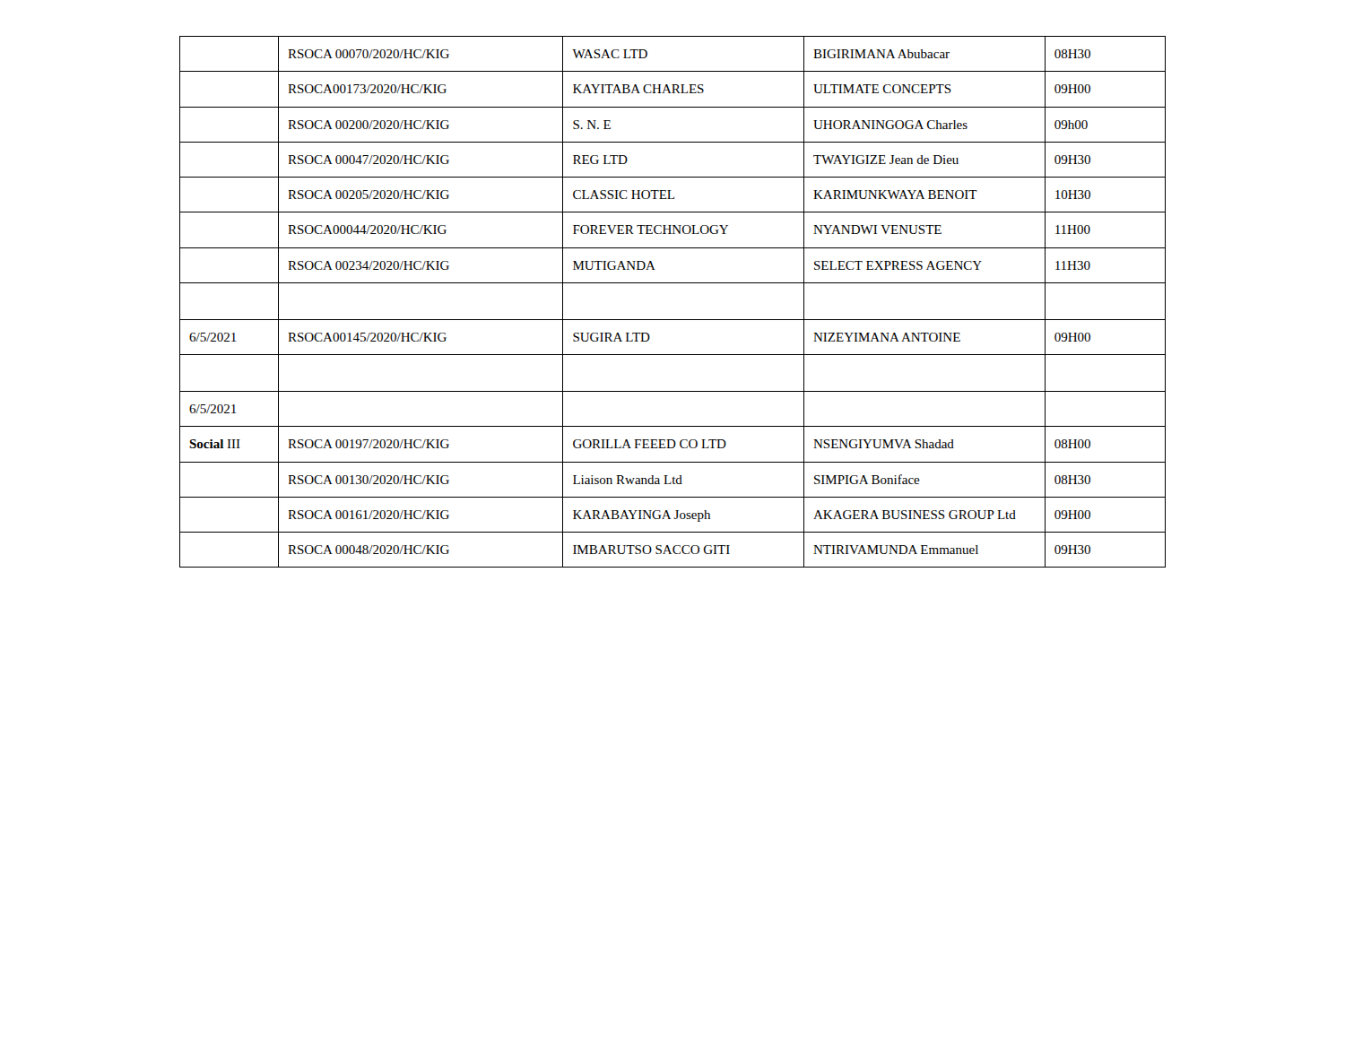| | RSOCA 00070/2020/HC/KIG | WASAC LTD | BIGIRIMANA Abubacar | 08H30 |
| | RSOCA00173/2020/HC/KIG | KAYITABA CHARLES | ULTIMATE CONCEPTS | 09H00 |
| | RSOCA 00200/2020/HC/KIG | S. N. E | UHORANINGOGA Charles | 09h00 |
| | RSOCA 00047/2020/HC/KIG | REG LTD | TWAYIGIZE Jean de Dieu | 09H30 |
| | RSOCA 00205/2020/HC/KIG | CLASSIC HOTEL | KARIMUNKWAYA BENOIT | 10H30 |
| | RSOCA00044/2020/HC/KIG | FOREVER TECHNOLOGY | NYANDWI VENUSTE | 11H00 |
| | RSOCA 00234/2020/HC/KIG | MUTIGANDA | SELECT EXPRESS AGENCY | 11H30 |
| 6/5/2021 | RSOCA00145/2020/HC/KIG | SUGIRA LTD | NIZEYIMANA ANTOINE | 09H00 |
| 6/5/2021 | | | | |
| Social III | RSOCA 00197/2020/HC/KIG | GORILLA FEEED CO LTD | NSENGIYUMVA Shadad | 08H00 |
| | RSOCA 00130/2020/HC/KIG | Liaison Rwanda Ltd | SIMPIGA Boniface | 08H30 |
| | RSOCA 00161/2020/HC/KIG | KARABAYINGA Joseph | AKAGERA BUSINESS GROUP Ltd | 09H00 |
| | RSOCA 00048/2020/HC/KIG | IMBARUTSO SACCO GITI | NTIRIVAMUNDA Emmanuel | 09H30 |